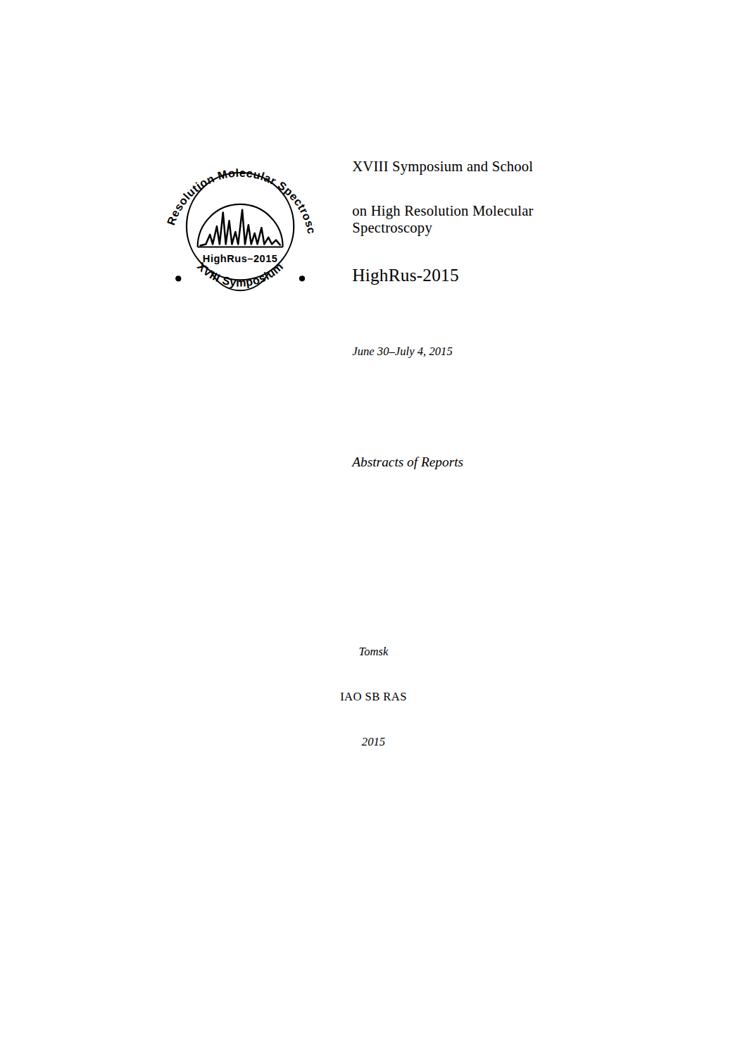HighRus–2015 High Resolution Molecular Spectroscopy XVIII Symposium
XVIII Symposium and School
on High Resolution Molecular Spectroscopy
HighRus-2015
June 30–July 4, 2015
Abstracts of Reports
Tomsk
IAO SB RAS
2015